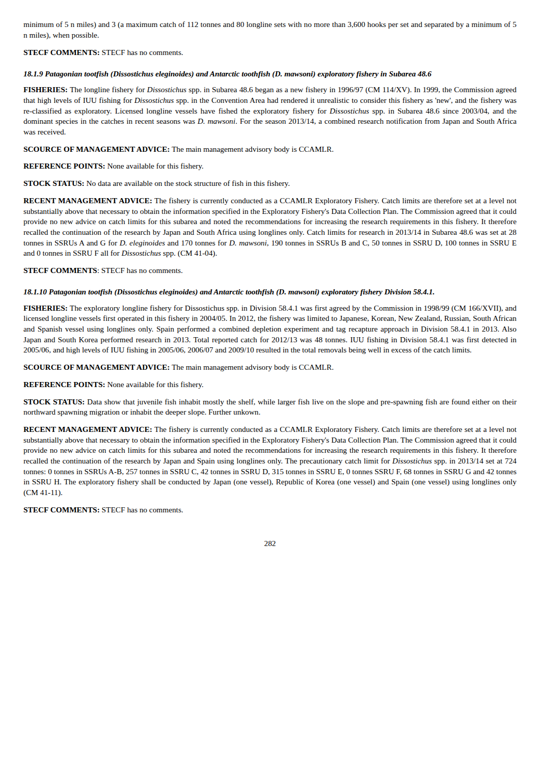minimum of 5 n miles) and 3 (a maximum catch of 112 tonnes and 80 longline sets with no more than 3,600 hooks per set and separated by a minimum of 5 n miles), when possible.
STECF COMMENTS: STECF has no comments.
18.1.9 Patagonian tootfish (Dissostichus eleginoides) and Antarctic toothfish (D. mawsoni) exploratory fishery in Subarea 48.6
FISHERIES: The longline fishery for Dissostichus spp. in Subarea 48.6 began as a new fishery in 1996/97 (CM 114/XV). In 1999, the Commission agreed that high levels of IUU fishing for Dissostichus spp. in the Convention Area had rendered it unrealistic to consider this fishery as 'new', and the fishery was re-classified as exploratory. Licensed longline vessels have fished the exploratory fishery for Dissostichus spp. in Subarea 48.6 since 2003/04, and the dominant species in the catches in recent seasons was D. mawsoni. For the season 2013/14, a combined research notification from Japan and South Africa was received.
SCOURCE OF MANAGEMENT ADVICE: The main management advisory body is CCAMLR.
REFERENCE POINTS: None available for this fishery.
STOCK STATUS: No data are available on the stock structure of fish in this fishery.
RECENT MANAGEMENT ADVICE: The fishery is currently conducted as a CCAMLR Exploratory Fishery. Catch limits are therefore set at a level not substantially above that necessary to obtain the information specified in the Exploratory Fishery's Data Collection Plan. The Commission agreed that it could provide no new advice on catch limits for this subarea and noted the recommendations for increasing the research requirements in this fishery. It therefore recalled the continuation of the research by Japan and South Africa using longlines only. Catch limits for research in 2013/14 in Subarea 48.6 was set at 28 tonnes in SSRUs A and G for D. eleginoides and 170 tonnes for D. mawsoni, 190 tonnes in SSRUs B and C, 50 tonnes in SSRU D, 100 tonnes in SSRU E and 0 tonnes in SSRU F all for Dissostichus spp. (CM 41-04).
STECF COMMENTS: STECF has no comments.
18.1.10 Patagonian tootfish (Dissostichus eleginoides) and Antarctic toothfish (D. mawsoni) exploratory fishery Division 58.4.1.
FISHERIES: The exploratory longline fishery for Dissostichus spp. in Division 58.4.1 was first agreed by the Commission in 1998/99 (CM 166/XVII), and licensed longline vessels first operated in this fishery in 2004/05. In 2012, the fishery was limited to Japanese, Korean, New Zealand, Russian, South African and Spanish vessel using longlines only. Spain performed a combined depletion experiment and tag recapture approach in Division 58.4.1 in 2013. Also Japan and South Korea performed research in 2013. Total reported catch for 2012/13 was 48 tonnes. IUU fishing in Division 58.4.1 was first detected in 2005/06, and high levels of IUU fishing in 2005/06, 2006/07 and 2009/10 resulted in the total removals being well in excess of the catch limits.
SCOURCE OF MANAGEMENT ADVICE: The main management advisory body is CCAMLR.
REFERENCE POINTS: None available for this fishery.
STOCK STATUS: Data show that juvenile fish inhabit mostly the shelf, while larger fish live on the slope and pre-spawning fish are found either on their northward spawning migration or inhabit the deeper slope. Further unkown.
RECENT MANAGEMENT ADVICE: The fishery is currently conducted as a CCAMLR Exploratory Fishery. Catch limits are therefore set at a level not substantially above that necessary to obtain the information specified in the Exploratory Fishery's Data Collection Plan. The Commission agreed that it could provide no new advice on catch limits for this subarea and noted the recommendations for increasing the research requirements in this fishery. It therefore recalled the continuation of the research by Japan and Spain using longlines only. The precautionary catch limit for Dissostichus spp. in 2013/14 set at 724 tonnes: 0 tonnes in SSRUs A-B, 257 tonnes in SSRU C, 42 tonnes in SSRU D, 315 tonnes in SSRU E, 0 tonnes SSRU F, 68 tonnes in SSRU G and 42 tonnes in SSRU H. The exploratory fishery shall be conducted by Japan (one vessel), Republic of Korea (one vessel) and Spain (one vessel) using longlines only (CM 41-11).
STECF COMMENTS: STECF has no comments.
282